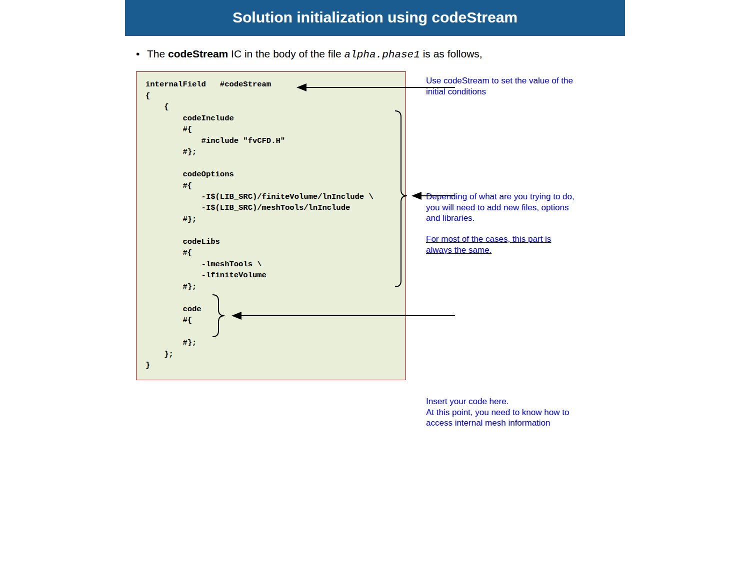Solution initialization using codeStream
•The codeStream IC in the body of the file alpha.phase1 is as follows,
internalField   #codeStream
{
    {
        codeInclude
        #{
            #include "fvCFD.H"
        #};

        codeOptions
        #{
            -I$(LIB_SRC)/finiteVolume/lnInclude \
            -I$(LIB_SRC)/meshTools/lnInclude
        #};

        codeLibs
        #{
            -lmeshTools \
            -lfiniteVolume
        #};

        code
        #{

        #};
    };
}
Use codeStream to set the value of the initial conditions
Depending of what are you trying to do, you will need to add new files, options and libraries.
For most of the cases, this part is always the same.
Insert your code here.
At this point, you need to know how to access internal mesh information